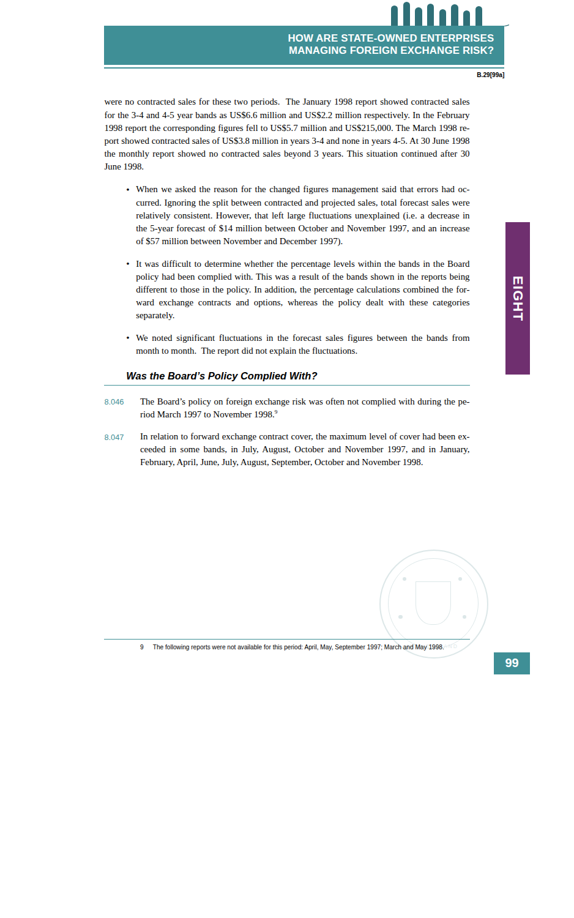HOW ARE STATE-OWNED ENTERPRISES
MANAGING FOREIGN EXCHANGE RISK?
B.29[99a]
EIGHT
were no contracted sales for these two periods. The January 1998 report showed contracted sales for the 3-4 and 4-5 year bands as US$6.6 million and US$2.2 million respectively. In the February 1998 report the corresponding figures fell to US$5.7 million and US$215,000. The March 1998 report showed contracted sales of US$3.8 million in years 3-4 and none in years 4-5. At 30 June 1998 the monthly report showed no contracted sales beyond 3 years. This situation continued after 30 June 1998.
When we asked the reason for the changed figures management said that errors had occurred. Ignoring the split between contracted and projected sales, total forecast sales were relatively consistent. However, that left large fluctuations unexplained (i.e. a decrease in the 5-year forecast of $14 million between October and November 1997, and an increase of $57 million between November and December 1997).
It was difficult to determine whether the percentage levels within the bands in the Board policy had been complied with. This was a result of the bands shown in the reports being different to those in the policy. In addition, the percentage calculations combined the forward exchange contracts and options, whereas the policy dealt with these categories separately.
We noted significant fluctuations in the forecast sales figures between the bands from month to month. The report did not explain the fluctuations.
Was the Board’s Policy Complied With?
8.046
The Board’s policy on foreign exchange risk was often not complied with during the period March 1997 to November 1998.9
8.047
In relation to forward exchange contract cover, the maximum level of cover had been exceeded in some bands, in July, August, October and November 1997, and in January, February, April, June, July, August, September, October and November 1998.
NEW ZEALAND
9
The following reports were not available for this period: April, May, September 1997; March and May 1998.
99